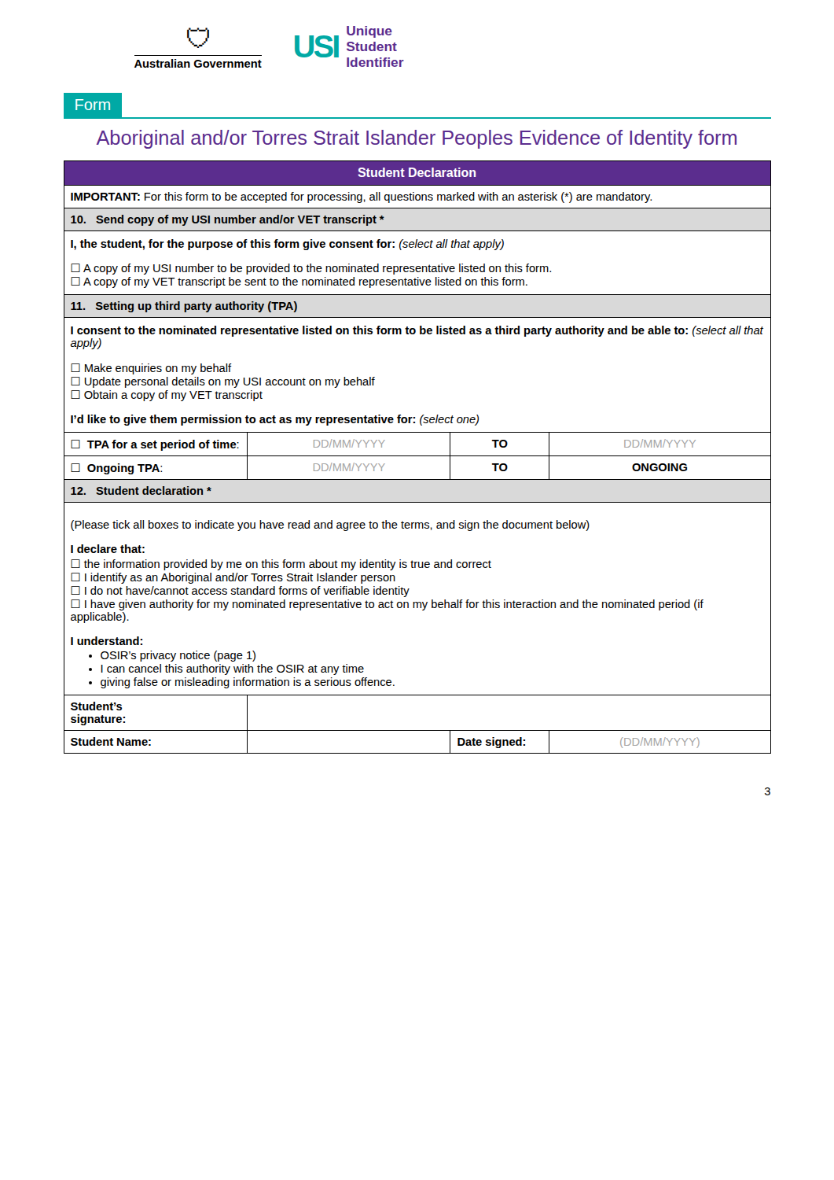🛡
Australian Government
USI
Unique
Student
Identifier
Form
Aboriginal and/or Torres Strait Islander Peoples Evidence of Identity form
| Student Declaration |
| IMPORTANT: For this form to be accepted for processing, all questions marked with an asterisk (*) are mandatory. |
| 10. Send copy of my USI number and/or VET transcript * |
| I, the student, for the purpose of this form give consent for: (select all that apply) ☐ A copy of my USI number to be provided to the nominated representative listed on this form. ☐ A copy of my VET transcript be sent to the nominated representative listed on this form. |
| 11. Setting up third party authority (TPA) |
| I consent to the nominated representative listed on this form to be listed as a third party authority and be able to: (select all that apply) ☐ Make enquiries on my behalf ☐ Update personal details on my USI account on my behalf ☐ Obtain a copy of my VET transcript I’d like to give them permission to act as my representative for: (select one) |
| ☐ TPA for a set period of time : | DD/MM/YYYY | TO | DD/MM/YYYY |
| ☐ Ongoing TPA : | DD/MM/YYYY | TO | ONGOING |
| 12. Student declaration * |
| (Please tick all boxes to indicate you have read and agree to the terms, and sign the document below) I declare that: ☐ the information provided by me on this form about my identity is true and correct ☐ I identify as an Aboriginal and/or Torres Strait Islander person ☐ I do not have/cannot access standard forms of verifiable identity ☐ I have given authority for my nominated representative to act on my behalf for this interaction and the nominated period (if applicable). I understand: OSIR’s privacy notice (page 1) I can cancel this authority with the OSIR at any time giving false or misleading information is a serious offence. |
| Student’s signature: | |
| Student Name: | | Date signed: | (DD/MM/YYYY) |
3